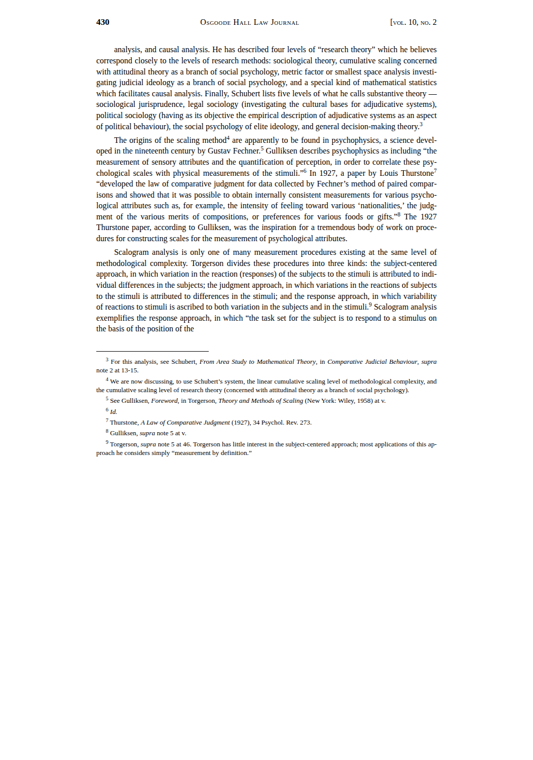430 Osgoode Hall Law Journal [vol. 10, no. 2
analysis, and causal analysis. He has described four levels of “research theory” which he believes correspond closely to the levels of research methods: sociological theory, cumulative scaling concerned with attitudinal theory as a branch of social psychology, metric factor or smallest space analysis investigating judicial ideology as a branch of social psychology, and a special kind of mathematical statistics which facilitates causal analysis. Finally, Schubert lists five levels of what he calls substantive theory — sociological jurisprudence, legal sociology (investigating the cultural bases for adjudicative systems), political sociology (having as its objective the empirical description of adjudicative systems as an aspect of political behaviour), the social psychology of elite ideology, and general decision-making theory.3
The origins of the scaling method4 are apparently to be found in psychophysics, a science developed in the nineteenth century by Gustav Fechner.5 Gulliksen describes psychophysics as including “the measurement of sensory attributes and the quantification of perception, in order to correlate these psychological scales with physical measurements of the stimuli.”6 In 1927, a paper by Louis Thurstone7 “developed the law of comparative judgment for data collected by Fechner’s method of paired comparisons and showed that it was possible to obtain internally consistent measurements for various psychological attributes such as, for example, the intensity of feeling toward various ‘nationalities,’ the judgment of the various merits of compositions, or preferences for various foods or gifts.”8 The 1927 Thurstone paper, according to Gulliksen, was the inspiration for a tremendous body of work on procedures for constructing scales for the measurement of psychological attributes.
Scalogram analysis is only one of many measurement procedures existing at the same level of methodological complexity. Torgerson divides these procedures into three kinds: the subject-centered approach, in which variation in the reaction (responses) of the subjects to the stimuli is attributed to individual differences in the subjects; the judgment approach, in which variations in the reactions of subjects to the stimuli is attributed to differences in the stimuli; and the response approach, in which variability of reactions to stimuli is ascribed to both variation in the subjects and in the stimuli.9 Scalogram analysis exemplifies the response approach, in which “the task set for the subject is to respond to a stimulus on the basis of the position of the
3 For this analysis, see Schubert, From Area Study to Mathematical Theory, in Comparative Judicial Behaviour, supra note 2 at 13-15.
4 We are now discussing, to use Schubert’s system, the linear cumulative scaling level of methodological complexity, and the cumulative scaling level of research theory (concerned with attitudinal theory as a branch of social psychology).
5 See Gulliksen, Foreword, in Torgerson, Theory and Methods of Scaling (New York: Wiley, 1958) at v.
6 Id.
7 Thurstone, A Law of Comparative Judgment (1927), 34 Psychol. Rev. 273.
8 Gulliksen, supra note 5 at v.
9 Torgerson, supra note 5 at 46. Torgerson has little interest in the subject-centered approach; most applications of this approach he considers simply “measurement by definition.”